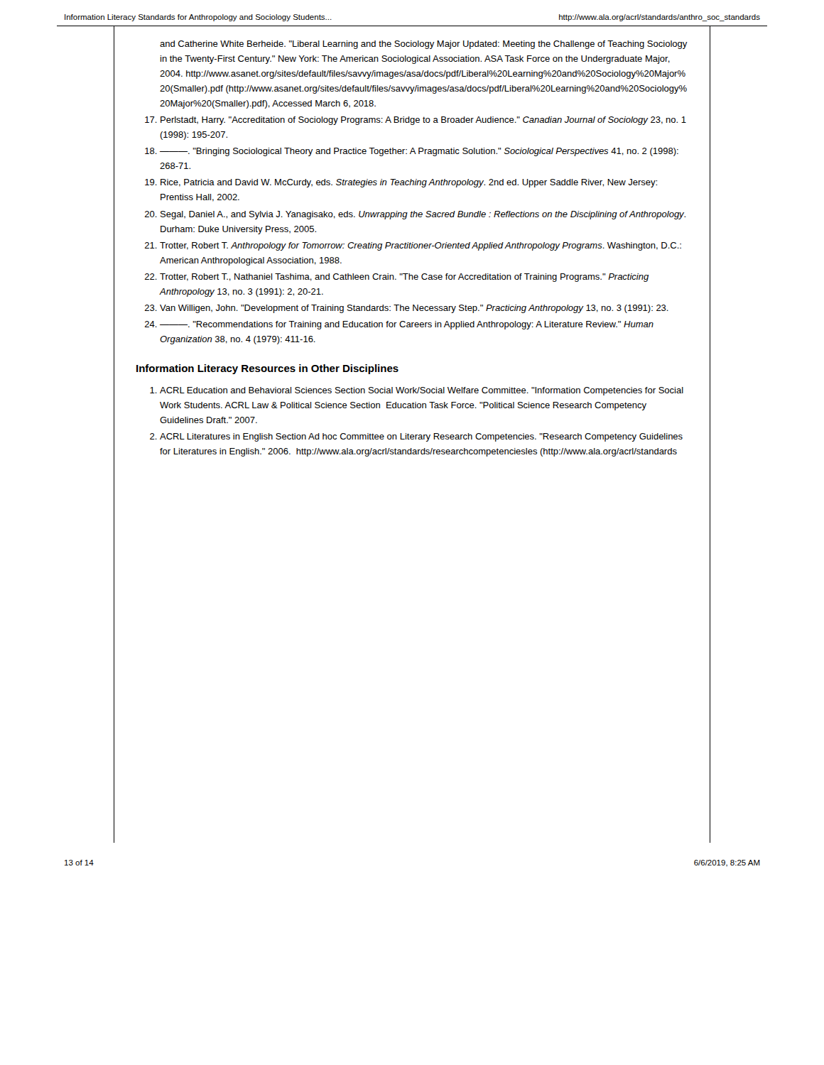Information Literacy Standards for Anthropology and Sociology Students...
http://www.ala.org/acrl/standards/anthro_soc_standards
and Catherine White Berheide. "Liberal Learning and the Sociology Major Updated: Meeting the Challenge of Teaching Sociology in the Twenty-First Century." New York: The American Sociological Association. ASA Task Force on the Undergraduate Major, 2004. http://www.asanet.org/sites/default/files/savvy/images/asa/docs/pdf/Liberal%20Learning%20and%20Sociology%20Major%20(Smaller).pdf (http://www.asanet.org/sites/default/files/savvy/images/asa/docs/pdf/Liberal%20Learning%20and%20Sociology%20Major%20(Smaller).pdf), Accessed March 6, 2018.
Perlstadt, Harry. "Accreditation of Sociology Programs: A Bridge to a Broader Audience." Canadian Journal of Sociology 23, no. 1 (1998): 195-207.
———. "Bringing Sociological Theory and Practice Together: A Pragmatic Solution." Sociological Perspectives 41, no. 2 (1998): 268-71.
Rice, Patricia and David W. McCurdy, eds. Strategies in Teaching Anthropology. 2nd ed. Upper Saddle River, New Jersey: Prentiss Hall, 2002.
Segal, Daniel A., and Sylvia J. Yanagisako, eds. Unwrapping the Sacred Bundle : Reflections on the Disciplining of Anthropology. Durham: Duke University Press, 2005.
Trotter, Robert T. Anthropology for Tomorrow: Creating Practitioner-Oriented Applied Anthropology Programs. Washington, D.C.: American Anthropological Association, 1988.
Trotter, Robert T., Nathaniel Tashima, and Cathleen Crain. "The Case for Accreditation of Training Programs." Practicing Anthropology 13, no. 3 (1991): 2, 20-21.
Van Willigen, John. "Development of Training Standards: The Necessary Step." Practicing Anthropology 13, no. 3 (1991): 23.
———. "Recommendations for Training and Education for Careers in Applied Anthropology: A Literature Review." Human Organization 38, no. 4 (1979): 411-16.
Information Literacy Resources in Other Disciplines
ACRL Education and Behavioral Sciences Section Social Work/Social Welfare Committee. "Information Competencies for Social Work Students. ACRL Law & Political Science Section Education Task Force. "Political Science Research Competency Guidelines Draft." 2007.
ACRL Literatures in English Section Ad hoc Committee on Literary Research Competencies. "Research Competency Guidelines for Literatures in English." 2006. http://www.ala.org/acrl/standards/researchcompetenciesles (http://www.ala.org/acrl/standards
13 of 14
6/6/2019, 8:25 AM